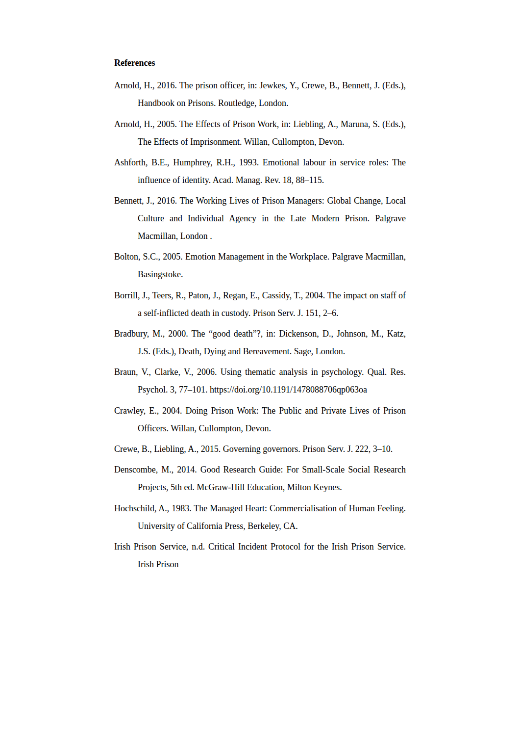References
Arnold, H., 2016. The prison officer, in: Jewkes, Y., Crewe, B., Bennett, J. (Eds.), Handbook on Prisons. Routledge, London.
Arnold, H., 2005. The Effects of Prison Work, in: Liebling, A., Maruna, S. (Eds.), The Effects of Imprisonment. Willan, Cullompton, Devon.
Ashforth, B.E., Humphrey, R.H., 1993. Emotional labour in service roles: The influence of identity. Acad. Manag. Rev. 18, 88–115.
Bennett, J., 2016. The Working Lives of Prison Managers: Global Change, Local Culture and Individual Agency in the Late Modern Prison. Palgrave Macmillan, London .
Bolton, S.C., 2005. Emotion Management in the Workplace. Palgrave Macmillan, Basingstoke.
Borrill, J., Teers, R., Paton, J., Regan, E., Cassidy, T., 2004. The impact on staff of a self-inflicted death in custody. Prison Serv. J. 151, 2–6.
Bradbury, M., 2000. The “good death”?, in: Dickenson, D., Johnson, M., Katz, J.S. (Eds.), Death, Dying and Bereavement. Sage, London.
Braun, V., Clarke, V., 2006. Using thematic analysis in psychology. Qual. Res. Psychol. 3, 77–101. https://doi.org/10.1191/1478088706qp063oa
Crawley, E., 2004. Doing Prison Work: The Public and Private Lives of Prison Officers. Willan, Cullompton, Devon.
Crewe, B., Liebling, A., 2015. Governing governors. Prison Serv. J. 222, 3–10.
Denscombe, M., 2014. Good Research Guide: For Small-Scale Social Research Projects, 5th ed. McGraw-Hill Education, Milton Keynes.
Hochschild, A., 1983. The Managed Heart: Commercialisation of Human Feeling. University of California Press, Berkeley, CA.
Irish Prison Service, n.d. Critical Incident Protocol for the Irish Prison Service. Irish Prison